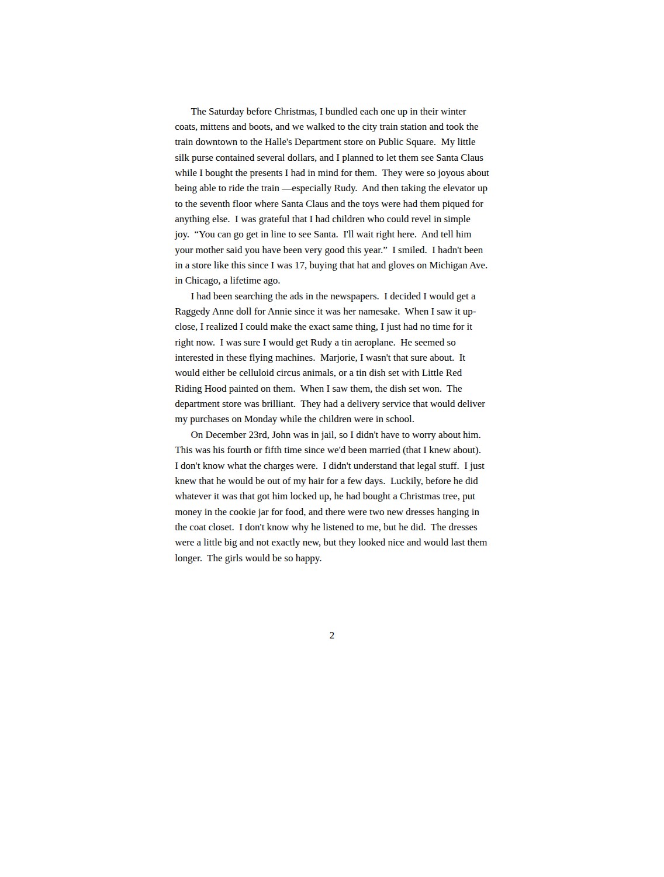The Saturday before Christmas, I bundled each one up in their winter coats, mittens and boots, and we walked to the city train station and took the train downtown to the Halle's Department store on Public Square. My little silk purse contained several dollars, and I planned to let them see Santa Claus while I bought the presents I had in mind for them. They were so joyous about being able to ride the train —especially Rudy. And then taking the elevator up to the seventh floor where Santa Claus and the toys were had them piqued for anything else. I was grateful that I had children who could revel in simple joy. “You can go get in line to see Santa. I'll wait right here. And tell him your mother said you have been very good this year.” I smiled. I hadn't been in a store like this since I was 17, buying that hat and gloves on Michigan Ave. in Chicago, a lifetime ago.
I had been searching the ads in the newspapers. I decided I would get a Raggedy Anne doll for Annie since it was her namesake. When I saw it up-close, I realized I could make the exact same thing, I just had no time for it right now. I was sure I would get Rudy a tin aeroplane. He seemed so interested in these flying machines. Marjorie, I wasn't that sure about. It would either be celluloid circus animals, or a tin dish set with Little Red Riding Hood painted on them. When I saw them, the dish set won. The department store was brilliant. They had a delivery service that would deliver my purchases on Monday while the children were in school.
On December 23rd, John was in jail, so I didn't have to worry about him. This was his fourth or fifth time since we'd been married (that I knew about). I don't know what the charges were. I didn't understand that legal stuff. I just knew that he would be out of my hair for a few days. Luckily, before he did whatever it was that got him locked up, he had bought a Christmas tree, put money in the cookie jar for food, and there were two new dresses hanging in the coat closet. I don't know why he listened to me, but he did. The dresses were a little big and not exactly new, but they looked nice and would last them longer. The girls would be so happy.
2